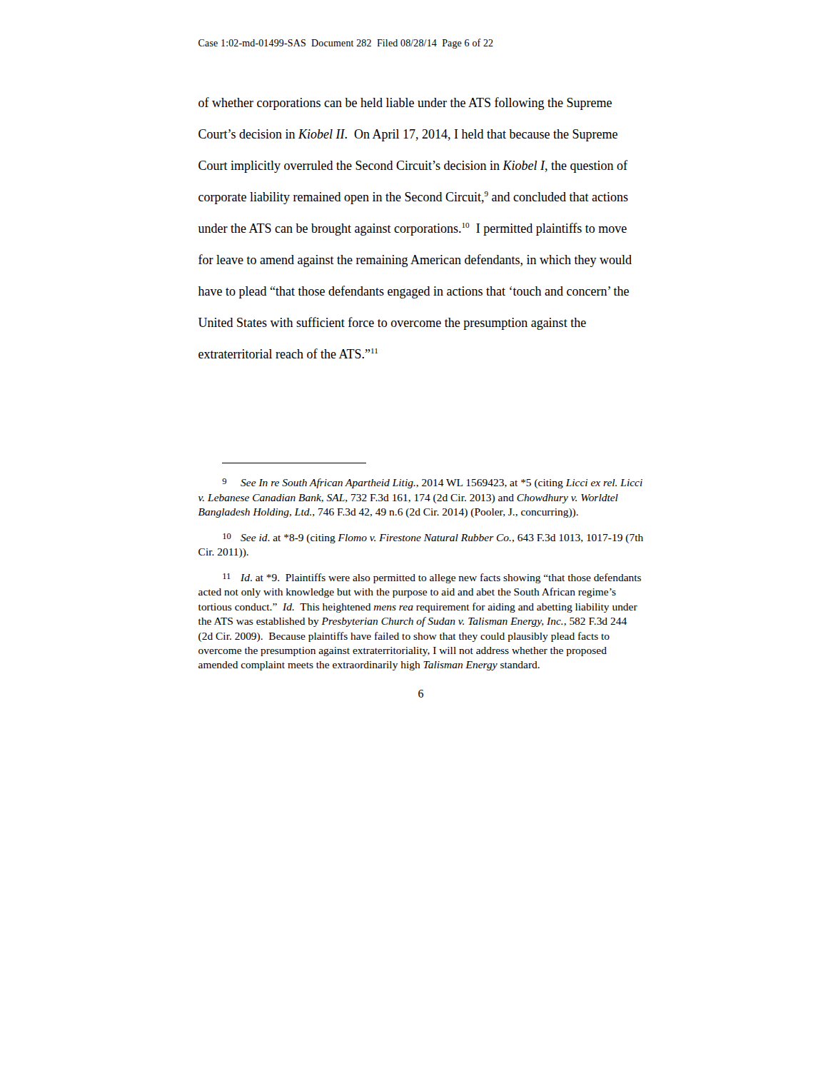Case 1:02-md-01499-SAS Document 282 Filed 08/28/14 Page 6 of 22
of whether corporations can be held liable under the ATS following the Supreme Court’s decision in Kiobel II. On April 17, 2014, I held that because the Supreme Court implicitly overruled the Second Circuit’s decision in Kiobel I, the question of corporate liability remained open in the Second Circuit,9 and concluded that actions under the ATS can be brought against corporations.10 I permitted plaintiffs to move for leave to amend against the remaining American defendants, in which they would have to plead “that those defendants engaged in actions that ‘touch and concern’ the United States with sufficient force to overcome the presumption against the extraterritorial reach of the ATS.”11
9 See In re South African Apartheid Litig., 2014 WL 1569423, at *5 (citing Licci ex rel. Licci v. Lebanese Canadian Bank, SAL, 732 F.3d 161, 174 (2d Cir. 2013) and Chowdhury v. Worldtel Bangladesh Holding, Ltd., 746 F.3d 42, 49 n.6 (2d Cir. 2014) (Pooler, J., concurring)).
10 See id. at *8-9 (citing Flomo v. Firestone Natural Rubber Co., 643 F.3d 1013, 1017-19 (7th Cir. 2011)).
11 Id. at *9. Plaintiffs were also permitted to allege new facts showing “that those defendants acted not only with knowledge but with the purpose to aid and abet the South African regime’s tortious conduct.” Id. This heightened mens rea requirement for aiding and abetting liability under the ATS was established by Presbyterian Church of Sudan v. Talisman Energy, Inc., 582 F.3d 244 (2d Cir. 2009). Because plaintiffs have failed to show that they could plausibly plead facts to overcome the presumption against extraterritoriality, I will not address whether the proposed amended complaint meets the extraordinarily high Talisman Energy standard.
6